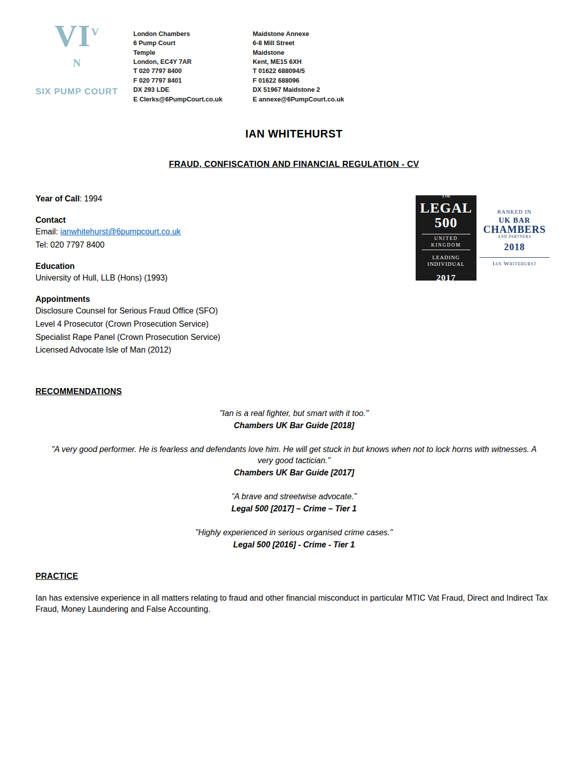VIV
N
SIX PUMP COURT
London Chambers
6 Pump Court
Temple
London, EC4Y 7AR
T 020 7797 8400
F 020 7797 8401
DX 293 LDE
E Clerks@6PumpCourt.co.uk
Maidstone Annexe
6-8 Mill Street
Maidstone
Kent, ME15 6XH
T 01622 688094/5
F 01622 688096
DX 51967 Maidstone 2
E annexe@6PumpCourt.co.uk
IAN WHITEHURST
FRAUD, CONFISCATION AND FINANCIAL REGULATION - CV
Year of Call: 1994
Contact
Email: ianwhitehurst@6pumpcourt.co.uk
Tel: 020 7797 8400
Education
University of Hull, LLB (Hons) (1993)
Appointments
Disclosure Counsel for Serious Fraud Office (SFO)
Level 4 Prosecutor (Crown Prosecution Service)
Specialist Rape Panel (Crown Prosecution Service)
Licensed Advocate Isle of Man (2012)
The
LEGAL 500
United Kingdom
Leading Individual
2017
Ranked in
UK Bar
Chambers
and Partners
2018
Ian Whitehurst
RECOMMENDATIONS
"Ian is a real fighter, but smart with it too."
Chambers UK Bar Guide [2018]
"A very good performer. He is fearless and defendants love him. He will get stuck in but knows when not to lock horns with witnesses. A very good tactician."
Chambers UK Bar Guide [2017]
“A brave and streetwise advocate.”
Legal 500 [2017] – Crime – Tier 1
"Highly experienced in serious organised crime cases."
Legal 500 [2016] - Crime - Tier 1
PRACTICE
Ian has extensive experience in all matters relating to fraud and other financial misconduct in particular MTIC Vat Fraud, Direct and Indirect Tax Fraud, Money Laundering and False Accounting.